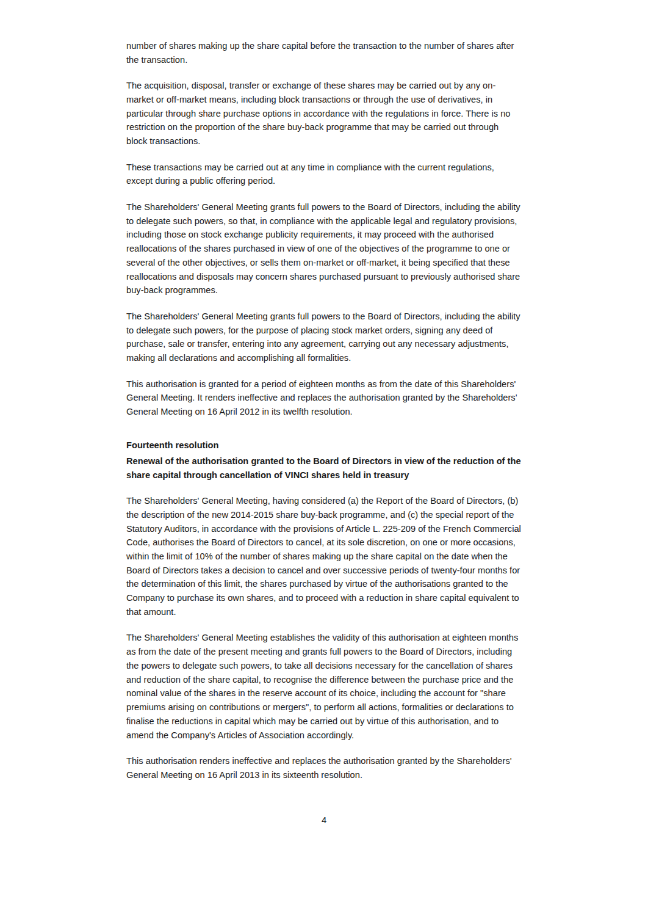number of shares making up the share capital before the transaction to the number of shares after the transaction.
The acquisition, disposal, transfer or exchange of these shares may be carried out by any on-market or off-market means, including block transactions or through the use of derivatives, in particular through share purchase options in accordance with the regulations in force. There is no restriction on the proportion of the share buy-back programme that may be carried out through block transactions.
These transactions may be carried out at any time in compliance with the current regulations, except during a public offering period.
The Shareholders' General Meeting grants full powers to the Board of Directors, including the ability to delegate such powers, so that, in compliance with the applicable legal and regulatory provisions, including those on stock exchange publicity requirements, it may proceed with the authorised reallocations of the shares purchased in view of one of the objectives of the programme to one or several of the other objectives, or sells them on-market or off-market, it being specified that these reallocations and disposals may concern shares purchased pursuant to previously authorised share buy-back programmes.
The Shareholders' General Meeting grants full powers to the Board of Directors, including the ability to delegate such powers, for the purpose of placing stock market orders, signing any deed of purchase, sale or transfer, entering into any agreement, carrying out any necessary adjustments, making all declarations and accomplishing all formalities.
This authorisation is granted for a period of eighteen months as from the date of this Shareholders' General Meeting. It renders ineffective and replaces the authorisation granted by the Shareholders' General Meeting on 16 April 2012 in its twelfth resolution.
Fourteenth resolution
Renewal of the authorisation granted to the Board of Directors in view of the reduction of the share capital through cancellation of VINCI shares held in treasury
The Shareholders' General Meeting, having considered (a) the Report of the Board of Directors, (b) the description of the new 2014-2015 share buy-back programme, and (c) the special report of the Statutory Auditors, in accordance with the provisions of Article L. 225-209 of the French Commercial Code, authorises the Board of Directors to cancel, at its sole discretion, on one or more occasions, within the limit of 10% of the number of shares making up the share capital on the date when the Board of Directors takes a decision to cancel and over successive periods of twenty-four months for the determination of this limit, the shares purchased by virtue of the authorisations granted to the Company to purchase its own shares, and to proceed with a reduction in share capital equivalent to that amount.
The Shareholders' General Meeting establishes the validity of this authorisation at eighteen months as from the date of the present meeting and grants full powers to the Board of Directors, including the powers to delegate such powers, to take all decisions necessary for the cancellation of shares and reduction of the share capital, to recognise the difference between the purchase price and the nominal value of the shares in the reserve account of its choice, including the account for "share premiums arising on contributions or mergers", to perform all actions, formalities or declarations to finalise the reductions in capital which may be carried out by virtue of this authorisation, and to amend the Company's Articles of Association accordingly.
This authorisation renders ineffective and replaces the authorisation granted by the Shareholders' General Meeting on 16 April 2013 in its sixteenth resolution.
4